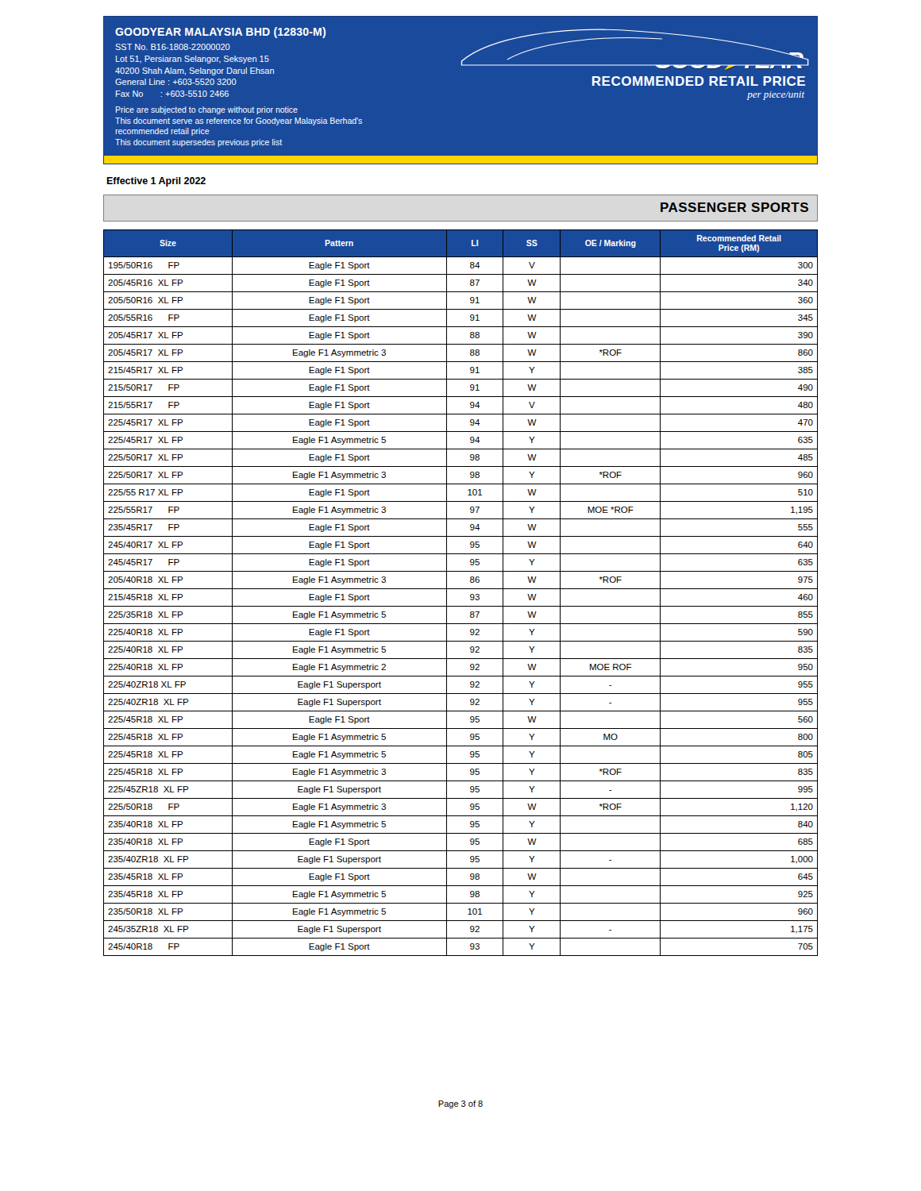GOODYEAR MALAYSIA BHD (12830-M)
SST No. B16-1808-22000020
Lot 51, Persiaran Selangor, Seksyen 15
40200 Shah Alam, Selangor Darul Ehsan
General Line : +603-5520 3200
Fax No : +603-5510 2466
Price are subjected to change without prior notice
This document serve as reference for Goodyear Malaysia Berhad's
recommended retail price
This document supersedes previous price list
GOOD➤YEAR
RECOMMENDED RETAIL PRICE
per piece/unit
Effective 1 April 2022
PASSENGER SPORTS
| Size | Pattern | LI | SS | OE / Marking | Recommended Retail Price (RM) |
| --- | --- | --- | --- | --- | --- |
| 195/50R16 FP | Eagle F1 Sport | 84 | V | | 300 |
| 205/45R16 XL FP | Eagle F1 Sport | 87 | W | | 340 |
| 205/50R16 XL FP | Eagle F1 Sport | 91 | W | | 360 |
| 205/55R16 FP | Eagle F1 Sport | 91 | W | | 345 |
| 205/45R17 XL FP | Eagle F1 Sport | 88 | W | | 390 |
| 205/45R17 XL FP | Eagle F1 Asymmetric 3 | 88 | W | *ROF | 860 |
| 215/45R17 XL FP | Eagle F1 Sport | 91 | Y | | 385 |
| 215/50R17 FP | Eagle F1 Sport | 91 | W | | 490 |
| 215/55R17 FP | Eagle F1 Sport | 94 | V | | 480 |
| 225/45R17 XL FP | Eagle F1 Sport | 94 | W | | 470 |
| 225/45R17 XL FP | Eagle F1 Asymmetric 5 | 94 | Y | | 635 |
| 225/50R17 XL FP | Eagle F1 Sport | 98 | W | | 485 |
| 225/50R17 XL FP | Eagle F1 Asymmetric 3 | 98 | Y | *ROF | 960 |
| 225/55 R17 XL FP | Eagle F1 Sport | 101 | W | | 510 |
| 225/55R17 FP | Eagle F1 Asymmetric 3 | 97 | Y | MOE *ROF | 1,195 |
| 235/45R17 FP | Eagle F1 Sport | 94 | W | | 555 |
| 245/40R17 XL FP | Eagle F1 Sport | 95 | W | | 640 |
| 245/45R17 FP | Eagle F1 Sport | 95 | Y | | 635 |
| 205/40R18 XL FP | Eagle F1 Asymmetric 3 | 86 | W | *ROF | 975 |
| 215/45R18 XL FP | Eagle F1 Sport | 93 | W | | 460 |
| 225/35R18 XL FP | Eagle F1 Asymmetric 5 | 87 | W | | 855 |
| 225/40R18 XL FP | Eagle F1 Sport | 92 | Y | | 590 |
| 225/40R18 XL FP | Eagle F1 Asymmetric 5 | 92 | Y | | 835 |
| 225/40R18 XL FP | Eagle F1 Asymmetric 2 | 92 | W | MOE ROF | 950 |
| 225/40ZR18 XL FP | Eagle F1 Supersport | 92 | Y | - | 955 |
| 225/40ZR18 XL FP | Eagle F1 Supersport | 92 | Y | - | 955 |
| 225/45R18 XL FP | Eagle F1 Sport | 95 | W | | 560 |
| 225/45R18 XL FP | Eagle F1 Asymmetric 5 | 95 | Y | MO | 800 |
| 225/45R18 XL FP | Eagle F1 Asymmetric 5 | 95 | Y | | 805 |
| 225/45R18 XL FP | Eagle F1 Asymmetric 3 | 95 | Y | *ROF | 835 |
| 225/45ZR18 XL FP | Eagle F1 Supersport | 95 | Y | - | 995 |
| 225/50R18 FP | Eagle F1 Asymmetric 3 | 95 | W | *ROF | 1,120 |
| 235/40R18 XL FP | Eagle F1 Asymmetric 5 | 95 | Y | | 840 |
| 235/40R18 XL FP | Eagle F1 Sport | 95 | W | | 685 |
| 235/40ZR18 XL FP | Eagle F1 Supersport | 95 | Y | - | 1,000 |
| 235/45R18 XL FP | Eagle F1 Sport | 98 | W | | 645 |
| 235/45R18 XL FP | Eagle F1 Asymmetric 5 | 98 | Y | | 925 |
| 235/50R18 XL FP | Eagle F1 Asymmetric 5 | 101 | Y | | 960 |
| 245/35ZR18 XL FP | Eagle F1 Supersport | 92 | Y | - | 1,175 |
| 245/40R18 FP | Eagle F1 Sport | 93 | Y | | 705 |
Page 3 of 8